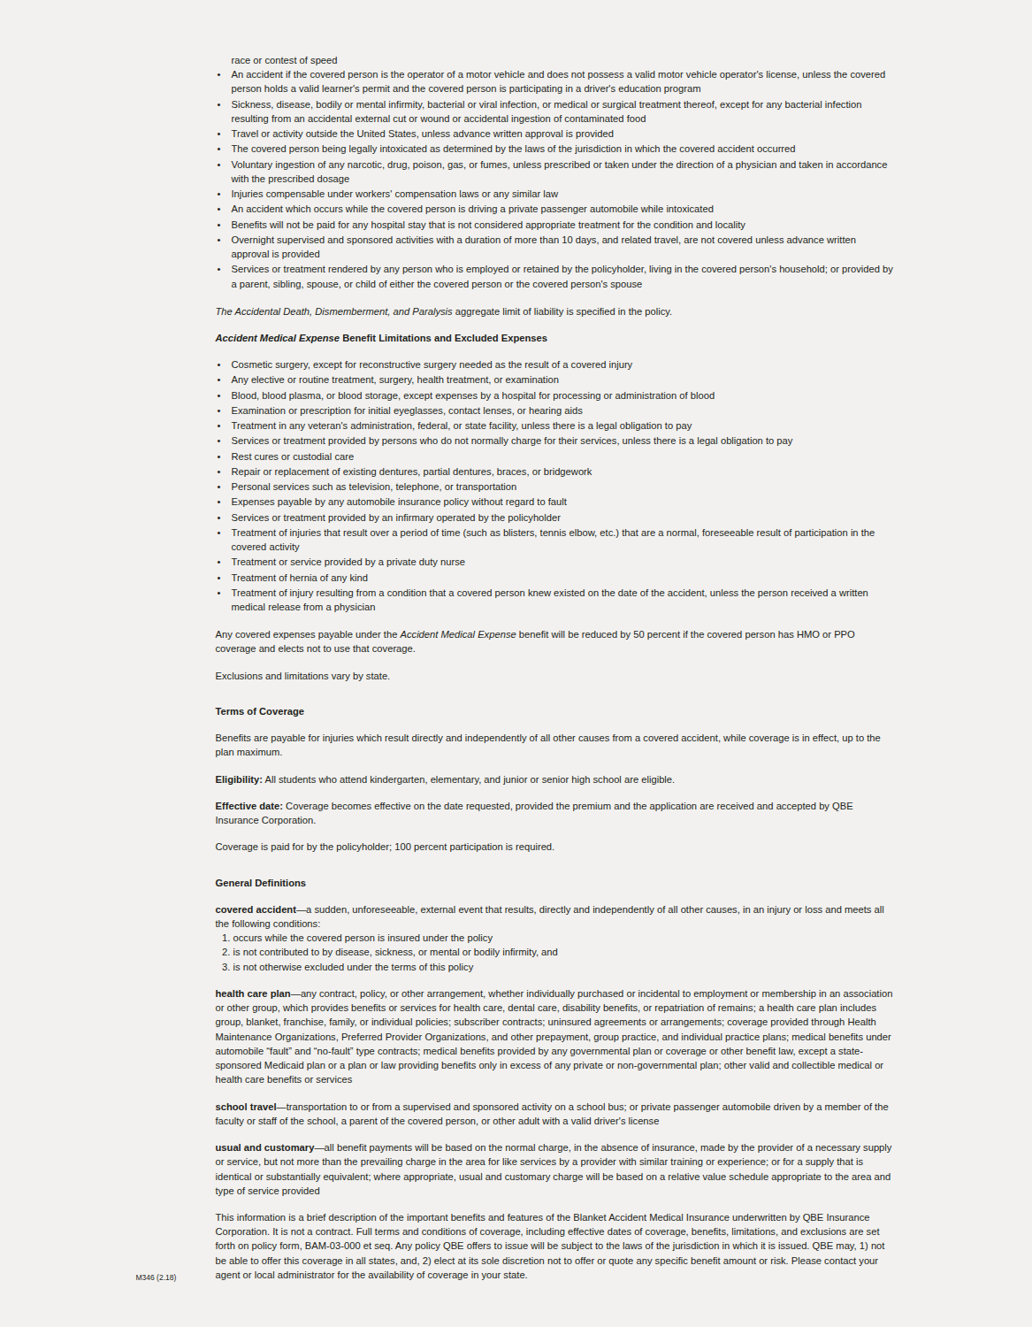race or contest of speed
An accident if the covered person is the operator of a motor vehicle and does not possess a valid motor vehicle operator's license, unless the covered person holds a valid learner's permit and the covered person is participating in a driver's education program
Sickness, disease, bodily or mental infirmity, bacterial or viral infection, or medical or surgical treatment thereof, except for any bacterial infection resulting from an accidental external cut or wound or accidental ingestion of contaminated food
Travel or activity outside the United States, unless advance written approval is provided
The covered person being legally intoxicated as determined by the laws of the jurisdiction in which the covered accident occurred
Voluntary ingestion of any narcotic, drug, poison, gas, or fumes, unless prescribed or taken under the direction of a physician and taken in accordance with the prescribed dosage
Injuries compensable under workers' compensation laws or any similar law
An accident which occurs while the covered person is driving a private passenger automobile while intoxicated
Benefits will not be paid for any hospital stay that is not considered appropriate treatment for the condition and locality
Overnight supervised and sponsored activities with a duration of more than 10 days, and related travel, are not covered unless advance written approval is provided
Services or treatment rendered by any person who is employed or retained by the policyholder, living in the covered person's household; or provided by a parent, sibling, spouse, or child of either the covered person or the covered person's spouse
The Accidental Death, Dismemberment, and Paralysis aggregate limit of liability is specified in the policy.
Accident Medical Expense Benefit Limitations and Excluded Expenses
Cosmetic surgery, except for reconstructive surgery needed as the result of a covered injury
Any elective or routine treatment, surgery, health treatment, or examination
Blood, blood plasma, or blood storage, except expenses by a hospital for processing or administration of blood
Examination or prescription for initial eyeglasses, contact lenses, or hearing aids
Treatment in any veteran's administration, federal, or state facility, unless there is a legal obligation to pay
Services or treatment provided by persons who do not normally charge for their services, unless there is a legal obligation to pay
Rest cures or custodial care
Repair or replacement of existing dentures, partial dentures, braces, or bridgework
Personal services such as television, telephone, or transportation
Expenses payable by any automobile insurance policy without regard to fault
Services or treatment provided by an infirmary operated by the policyholder
Treatment of injuries that result over a period of time (such as blisters, tennis elbow, etc.) that are a normal, foreseeable result of participation in the covered activity
Treatment or service provided by a private duty nurse
Treatment of hernia of any kind
Treatment of injury resulting from a condition that a covered person knew existed on the date of the accident, unless the person received a written medical release from a physician
Any covered expenses payable under the Accident Medical Expense benefit will be reduced by 50 percent if the covered person has HMO or PPO coverage and elects not to use that coverage.
Exclusions and limitations vary by state.
Terms of Coverage
Benefits are payable for injuries which result directly and independently of all other causes from a covered accident, while coverage is in effect, up to the plan maximum.
Eligibility: All students who attend kindergarten, elementary, and junior or senior high school are eligible.
Effective date: Coverage becomes effective on the date requested, provided the premium and the application are received and accepted by QBE Insurance Corporation.
Coverage is paid for by the policyholder; 100 percent participation is required.
General Definitions
covered accident—a sudden, unforeseeable, external event that results, directly and independently of all other causes, in an injury or loss and meets all the following conditions:
occurs while the covered person is insured under the policy
is not contributed to by disease, sickness, or mental or bodily infirmity, and
is not otherwise excluded under the terms of this policy
health care plan—any contract, policy, or other arrangement, whether individually purchased or incidental to employment or membership in an association or other group, which provides benefits or services for health care, dental care, disability benefits, or repatriation of remains; a health care plan includes group, blanket, franchise, family, or individual policies; subscriber contracts; uninsured agreements or arrangements; coverage provided through Health Maintenance Organizations, Preferred Provider Organizations, and other prepayment, group practice, and individual practice plans; medical benefits under automobile “fault” and “no-fault” type contracts; medical benefits provided by any governmental plan or coverage or other benefit law, except a state-sponsored Medicaid plan or a plan or law providing benefits only in excess of any private or non-governmental plan; other valid and collectible medical or health care benefits or services
school travel—transportation to or from a supervised and sponsored activity on a school bus; or private passenger automobile driven by a member of the faculty or staff of the school, a parent of the covered person, or other adult with a valid driver's license
usual and customary—all benefit payments will be based on the normal charge, in the absence of insurance, made by the provider of a necessary supply or service, but not more than the prevailing charge in the area for like services by a provider with similar training or experience; or for a supply that is identical or substantially equivalent; where appropriate, usual and customary charge will be based on a relative value schedule appropriate to the area and type of service provided
This information is a brief description of the important benefits and features of the Blanket Accident Medical Insurance underwritten by QBE Insurance Corporation. It is not a contract. Full terms and conditions of coverage, including effective dates of coverage, benefits, limitations, and exclusions are set forth on policy form, BAM-03-000 et seq. Any policy QBE offers to issue will be subject to the laws of the jurisdiction in which it is issued. QBE may, 1) not be able to offer this coverage in all states, and, 2) elect at its sole discretion not to offer or quote any specific benefit amount or risk. Please contact your agent or local administrator for the availability of coverage in your state.
M346 (2.18)